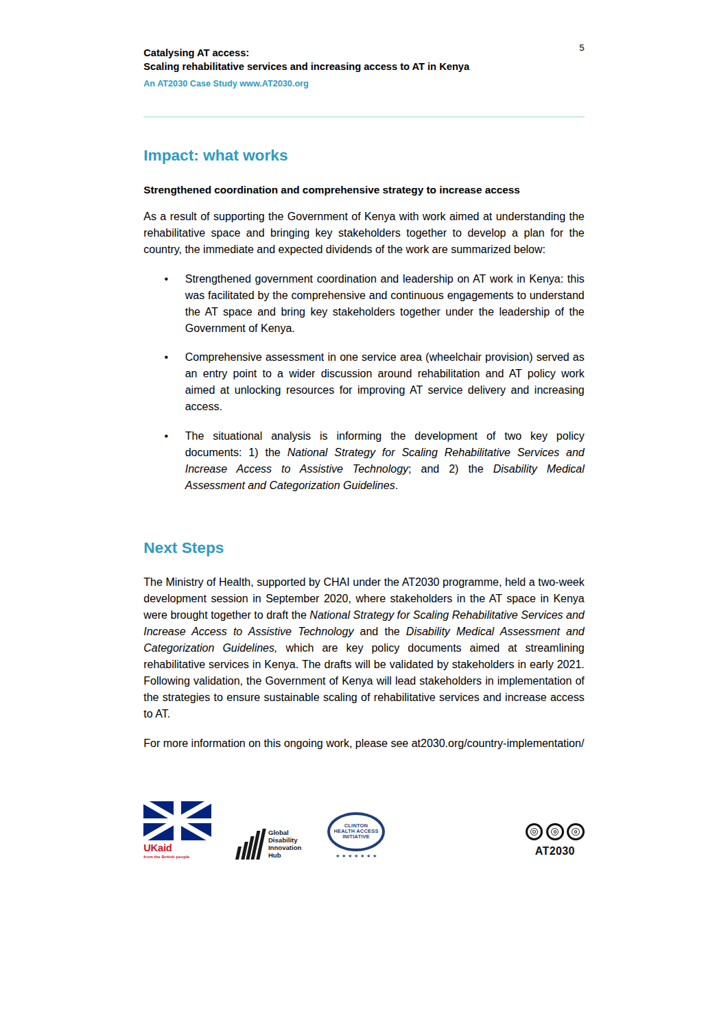5
Catalysing AT access:
Scaling rehabilitative services and increasing access to AT in Kenya
An AT2030 Case Study www.AT2030.org
Impact: what works
Strengthened coordination and comprehensive strategy to increase access
As a result of supporting the Government of Kenya with work aimed at understanding the rehabilitative space and bringing key stakeholders together to develop a plan for the country, the immediate and expected dividends of the work are summarized below:
Strengthened government coordination and leadership on AT work in Kenya: this was facilitated by the comprehensive and continuous engagements to understand the AT space and bring key stakeholders together under the leadership of the Government of Kenya.
Comprehensive assessment in one service area (wheelchair provision) served as an entry point to a wider discussion around rehabilitation and AT policy work aimed at unlocking resources for improving AT service delivery and increasing access.
The situational analysis is informing the development of two key policy documents: 1) the National Strategy for Scaling Rehabilitative Services and Increase Access to Assistive Technology; and 2) the Disability Medical Assessment and Categorization Guidelines.
Next Steps
The Ministry of Health, supported by CHAI under the AT2030 programme, held a two-week development session in September 2020, where stakeholders in the AT space in Kenya were brought together to draft the National Strategy for Scaling Rehabilitative Services and Increase Access to Assistive Technology and the Disability Medical Assessment and Categorization Guidelines, which are key policy documents aimed at streamlining rehabilitative services in Kenya. The drafts will be validated by stakeholders in early 2021. Following validation, the Government of Kenya will lead stakeholders in implementation of the strategies to ensure sustainable scaling of rehabilitative services and increase access to AT.
For more information on this ongoing work, please see at2030.org/country-implementation/
UK aid
from the British people
Global
Disability
Innovation
Hub
CLINTON
HEALTH ACCESS
INITIATIVE
★ ★ ★ ★ ★ ★ ★
AT2030